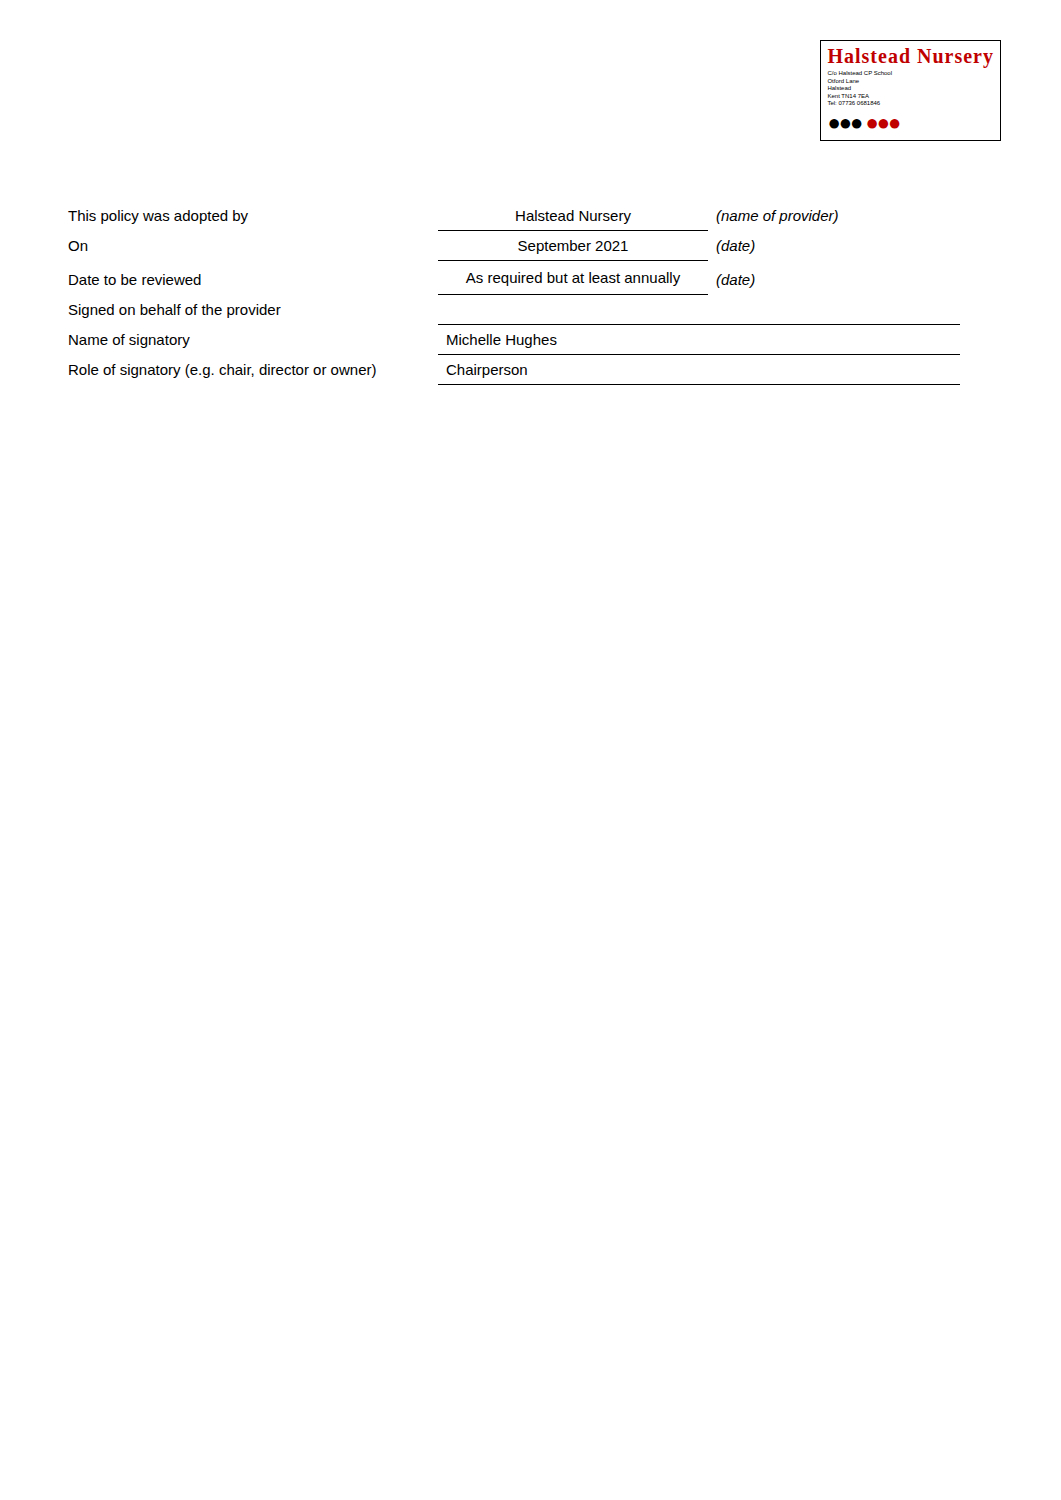Halstead Nursery
C/o Halstead CP School
Otford Lane
Halstead
Kent TN14 7EA
Tel: 07736 0681846
●●● ●●●
| This policy was adopted by | Halstead Nursery | (name of provider) |
| On | September 2021 | (date) |
| Date to be reviewed | As required but at least annually | (date) |
| Signed on behalf of the provider | |
| Name of signatory | Michelle Hughes |
| Role of signatory (e.g. chair, director or owner) | Chairperson |